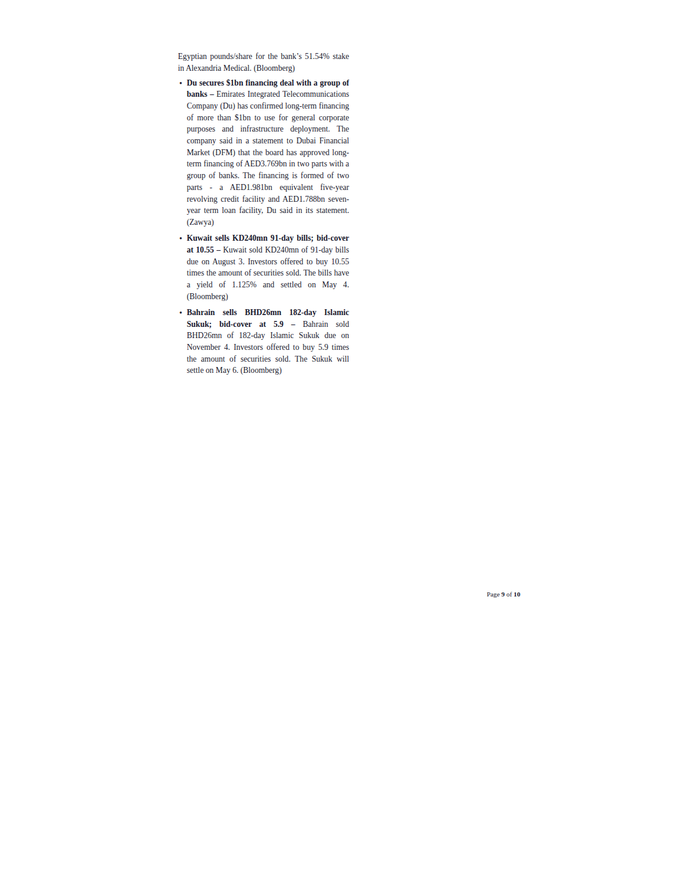Egyptian pounds/share for the bank’s 51.54% stake in Alexandria Medical. (Bloomberg)
Du secures $1bn financing deal with a group of banks – Emirates Integrated Telecommunications Company (Du) has confirmed long-term financing of more than $1bn to use for general corporate purposes and infrastructure deployment. The company said in a statement to Dubai Financial Market (DFM) that the board has approved long-term financing of AED3.769bn in two parts with a group of banks. The financing is formed of two parts - a AED1.981bn equivalent five-year revolving credit facility and AED1.788bn seven-year term loan facility, Du said in its statement. (Zawya)
Kuwait sells KD240mn 91-day bills; bid-cover at 10.55 – Kuwait sold KD240mn of 91-day bills due on August 3. Investors offered to buy 10.55 times the amount of securities sold. The bills have a yield of 1.125% and settled on May 4. (Bloomberg)
Bahrain sells BHD26mn 182-day Islamic Sukuk; bid-cover at 5.9 – Bahrain sold BHD26mn of 182-day Islamic Sukuk due on November 4. Investors offered to buy 5.9 times the amount of securities sold. The Sukuk will settle on May 6. (Bloomberg)
Page 9 of 10